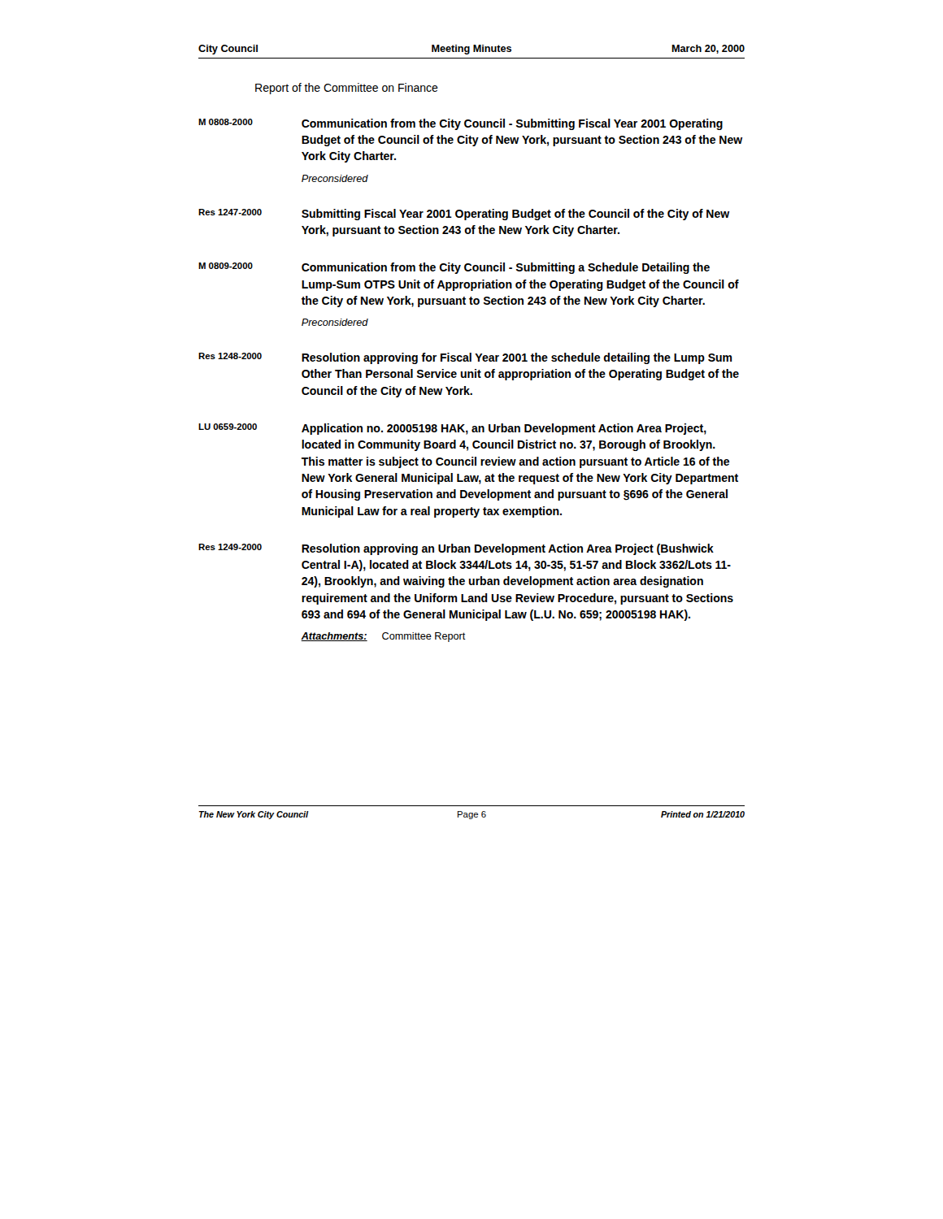City Council
Meeting Minutes
March 20, 2000
Report of the Committee on Finance
M 0808-2000
Communication from the City Council - Submitting Fiscal Year 2001 Operating Budget of the Council of the City of New York, pursuant to Section 243 of the New York City Charter.
Preconsidered
Res 1247-2000
Submitting Fiscal Year 2001 Operating Budget of the Council of the City of New York, pursuant to Section 243 of the New York City Charter.
M 0809-2000
Communication from the City Council - Submitting a Schedule Detailing the Lump-Sum OTPS Unit of Appropriation of the Operating Budget of the Council of the City of New York, pursuant to Section 243 of the New York City Charter.
Preconsidered
Res 1248-2000
Resolution approving for Fiscal Year 2001 the schedule detailing the Lump Sum Other Than Personal Service unit of appropriation of the Operating Budget of the Council of the City of New York.
LU 0659-2000
Application no. 20005198 HAK, an Urban Development Action Area Project, located in Community Board 4, Council District no. 37, Borough of Brooklyn. This matter is subject to Council review and action pursuant to Article 16 of the New York General Municipal Law, at the request of the New York City Department of Housing Preservation and Development and pursuant to §696 of the General Municipal Law for a real property tax exemption.
Res 1249-2000
Resolution approving an Urban Development Action Area Project (Bushwick Central I-A), located at Block 3344/Lots 14, 30-35, 51-57 and Block 3362/Lots 11-24), Brooklyn, and waiving the urban development action area designation requirement and the Uniform Land Use Review Procedure, pursuant to Sections 693 and 694 of the General Municipal Law (L.U. No. 659; 20005198 HAK).
Attachments: Committee Report
The New York City Council
Page 6
Printed on 1/21/2010